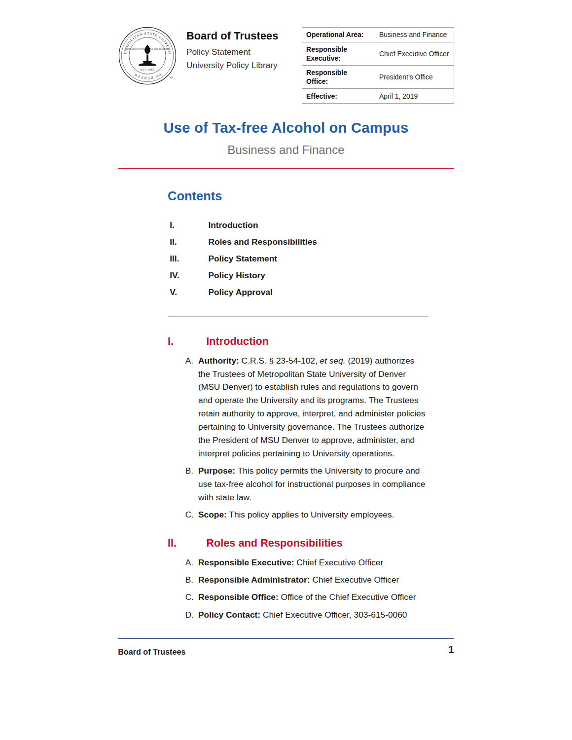METROPOLITAN STATE UNIVERSITY OF DENVER EST. 1965 EXCELLENCE IN TEACHING AND LEARNING SM
Board of Trustees
Policy Statement
University Policy Library
| Operational Area: | Business and Finance |
| Responsible Executive: | Chief Executive Officer |
| Responsible Office: | President’s Office |
| Effective: | April 1, 2019 |
Use of Tax-free Alcohol on Campus
Business and Finance
Contents
I. Introduction
II. Roles and Responsibilities
III. Policy Statement
IV. Policy History
V. Policy Approval
I. Introduction
A. Authority: C.R.S. § 23-54-102, et seq. (2019) authorizes the Trustees of Metropolitan State University of Denver (MSU Denver) to establish rules and regulations to govern and operate the University and its programs. The Trustees retain authority to approve, interpret, and administer policies pertaining to University governance. The Trustees authorize the President of MSU Denver to approve, administer, and interpret policies pertaining to University operations.
B. Purpose: This policy permits the University to procure and use tax-free alcohol for instructional purposes in compliance with state law.
C. Scope: This policy applies to University employees.
II. Roles and Responsibilities
A. Responsible Executive: Chief Executive Officer
B. Responsible Administrator: Chief Executive Officer
C. Responsible Office: Office of the Chief Executive Officer
D. Policy Contact: Chief Executive Officer, 303-615-0060
Board of Trustees 1